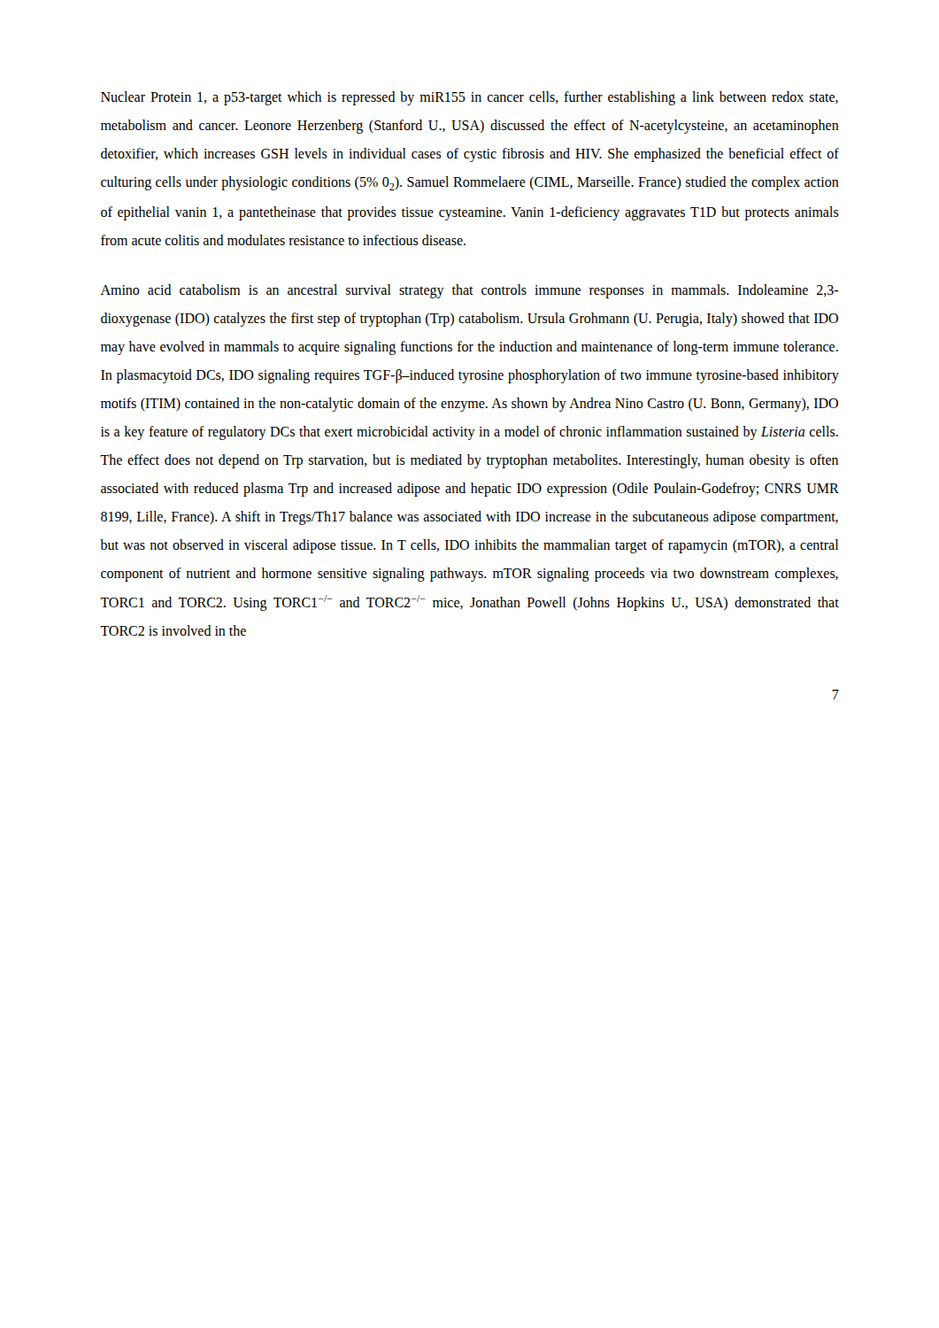Nuclear Protein 1, a p53-target which is repressed by miR155 in cancer cells, further establishing a link between redox state, metabolism and cancer. Leonore Herzenberg (Stanford U., USA) discussed the effect of N-acetylcysteine, an acetaminophen detoxifier, which increases GSH levels in individual cases of cystic fibrosis and HIV. She emphasized the beneficial effect of culturing cells under physiologic conditions (5% 02). Samuel Rommelaere (CIML, Marseille. France) studied the complex action of epithelial vanin 1, a pantetheinase that provides tissue cysteamine. Vanin 1-deficiency aggravates T1D but protects animals from acute colitis and modulates resistance to infectious disease.
Amino acid catabolism is an ancestral survival strategy that controls immune responses in mammals. Indoleamine 2,3-dioxygenase (IDO) catalyzes the first step of tryptophan (Trp) catabolism. Ursula Grohmann (U. Perugia, Italy) showed that IDO may have evolved in mammals to acquire signaling functions for the induction and maintenance of long-term immune tolerance. In plasmacytoid DCs, IDO signaling requires TGF-β–induced tyrosine phosphorylation of two immune tyrosine-based inhibitory motifs (ITIM) contained in the non-catalytic domain of the enzyme. As shown by Andrea Nino Castro (U. Bonn, Germany), IDO is a key feature of regulatory DCs that exert microbicidal activity in a model of chronic inflammation sustained by Listeria cells. The effect does not depend on Trp starvation, but is mediated by tryptophan metabolites. Interestingly, human obesity is often associated with reduced plasma Trp and increased adipose and hepatic IDO expression (Odile Poulain-Godefroy; CNRS UMR 8199, Lille, France). A shift in Tregs/Th17 balance was associated with IDO increase in the subcutaneous adipose compartment, but was not observed in visceral adipose tissue. In T cells, IDO inhibits the mammalian target of rapamycin (mTOR), a central component of nutrient and hormone sensitive signaling pathways. mTOR signaling proceeds via two downstream complexes, TORC1 and TORC2. Using TORC1−/− and TORC2−/− mice, Jonathan Powell (Johns Hopkins U., USA) demonstrated that TORC2 is involved in the
7